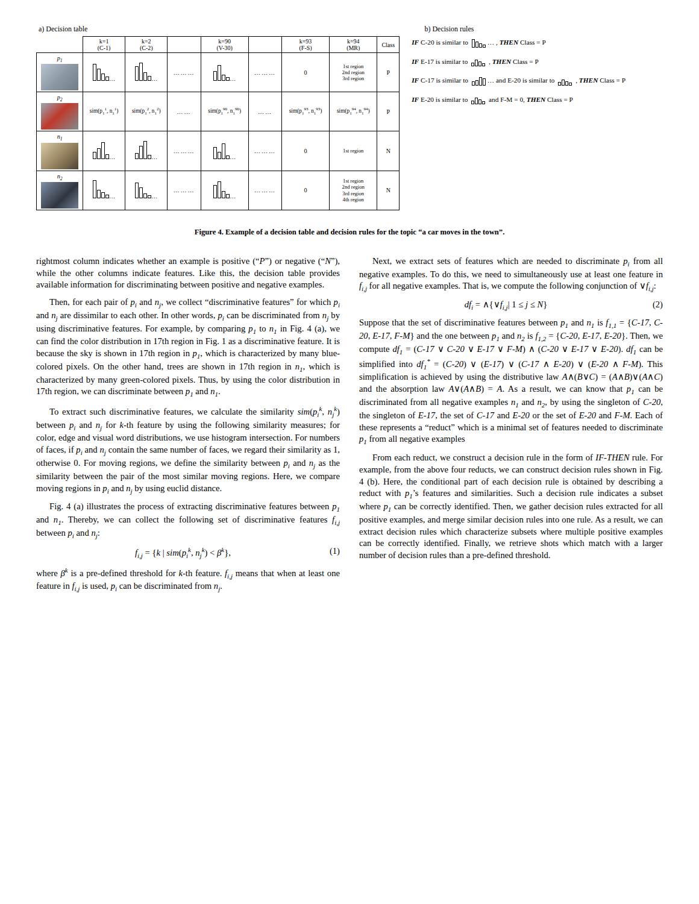a) Decision table b) Decision rules
| | k=1 (C-1) | k=2 (C-2) | | k=90 (V-30) | | k=93 (F-S) | k=94 (MR) | Class |
| --- | --- | --- | --- | --- | --- | --- | --- | --- |
| p 1 | … | … | ……… | … | ……… | 0 | 1st region 2nd region 3rd region | P |
| p 2 | sim(p 1 1 , n 1 1 ) | sim(p 1 2 , n 1 2 ) | …… | sim(p 1 90 , n 1 90 ) | …… | sim(p 1 93 , n 1 93 ) | sim(p 1 94 , n 1 94 ) | P |
| n 1 | … | … | ……… | … | ……… | 0 | 1st region | N |
| n 2 | … | … | ……… | … | ……… | 0 | 1st region 2nd region 3rd region 4th region | N |
IF C-20 is similar to … , THEN Class = P
IF E-17 is similar to , THEN Class = P
IF C-17 is similar to … and E-20 is similar to , THEN Class = P
IF E-20 is similar to and F-M = 0, THEN Class = P
Figure 4. Example of a decision table and decision rules for the topic “a car moves in the town”.
rightmost column indicates whether an example is positive (“P”) or negative (“N”), while the other columns indicate features. Like this, the decision table provides available information for discriminating between positive and negative examples.
Then, for each pair of pi and nj, we collect “discriminative features” for which pi and nj are dissimilar to each other. In other words, pi can be discriminated from nj by using discriminative features. For example, by comparing p1 to n1 in Fig. 4 (a), we can find the color distribution in 17th region in Fig. 1 as a discriminative feature. It is because the sky is shown in 17th region in p1, which is characterized by many blue-colored pixels. On the other hand, trees are shown in 17th region in n1, which is characterized by many green-colored pixels. Thus, by using the color distribution in 17th region, we can discriminate between p1 and n1.
To extract such discriminative features, we calculate the similarity sim(pik, njk) between pi and nj for k-th feature by using the following similarity measures; for color, edge and visual word distributions, we use histogram intersection. For numbers of faces, if pi and nj contain the same number of faces, we regard their similarity as 1, otherwise 0. For moving regions, we define the similarity between pi and nj as the similarity between the pair of the most similar moving regions. Here, we compare moving regions in pi and nj by using euclid distance.
Fig. 4 (a) illustrates the process of extracting discriminative features between p1 and n1. Thereby, we can collect the following set of discriminative features fi,j between pi and nj:
fi,j = {k | sim(pik, njk) < βk}, (1)
where βk is a pre-defined threshold for k-th feature. fi,j means that when at least one feature in fi,j is used, pi can be discriminated from nj.
Next, we extract sets of features which are needed to discriminate pi from all negative examples. To do this, we need to simultaneously use at least one feature in fi,j for all negative examples. That is, we compute the following conjunction of ∨fi,j:
dfi = ∧{∨fi,j| 1 ≤ j ≤ N} (2)
Suppose that the set of discriminative features between p1 and n1 is f1,1 = {C-17, C-20, E-17, F-M} and the one between p1 and n2 is f1,2 = {C-20, E-17, E-20}. Then, we compute df1 = (C-17 ∨ C-20 ∨ E-17 ∨ F-M) ∧ (C-20 ∨ E-17 ∨ E-20). df1 can be simplified into df1* = (C-20) ∨ (E-17) ∨ (C-17 ∧ E-20) ∨ (E-20 ∧ F-M). This simplification is achieved by using the distributive law A∧(B∨C) = (A∧B)∨(A∧C) and the absorption law A∨(A∧B) = A. As a result, we can know that p1 can be discriminated from all negative examples n1 and n2, by using the singleton of C-20, the singleton of E-17, the set of C-17 and E-20 or the set of E-20 and F-M. Each of these represents a “reduct” which is a minimal set of features needed to discriminate p1 from all negative examples
From each reduct, we construct a decision rule in the form of IF-THEN rule. For example, from the above four reducts, we can construct decision rules shown in Fig. 4 (b). Here, the conditional part of each decision rule is obtained by describing a reduct with p1’s features and similarities. Such a decision rule indicates a subset where p1 can be correctly identified. Then, we gather decision rules extracted for all positive examples, and merge similar decision rules into one rule. As a result, we can extract decision rules which characterize subsets where multiple positive examples can be correctly identified. Finally, we retrieve shots which match with a larger number of decision rules than a pre-defined threshold.